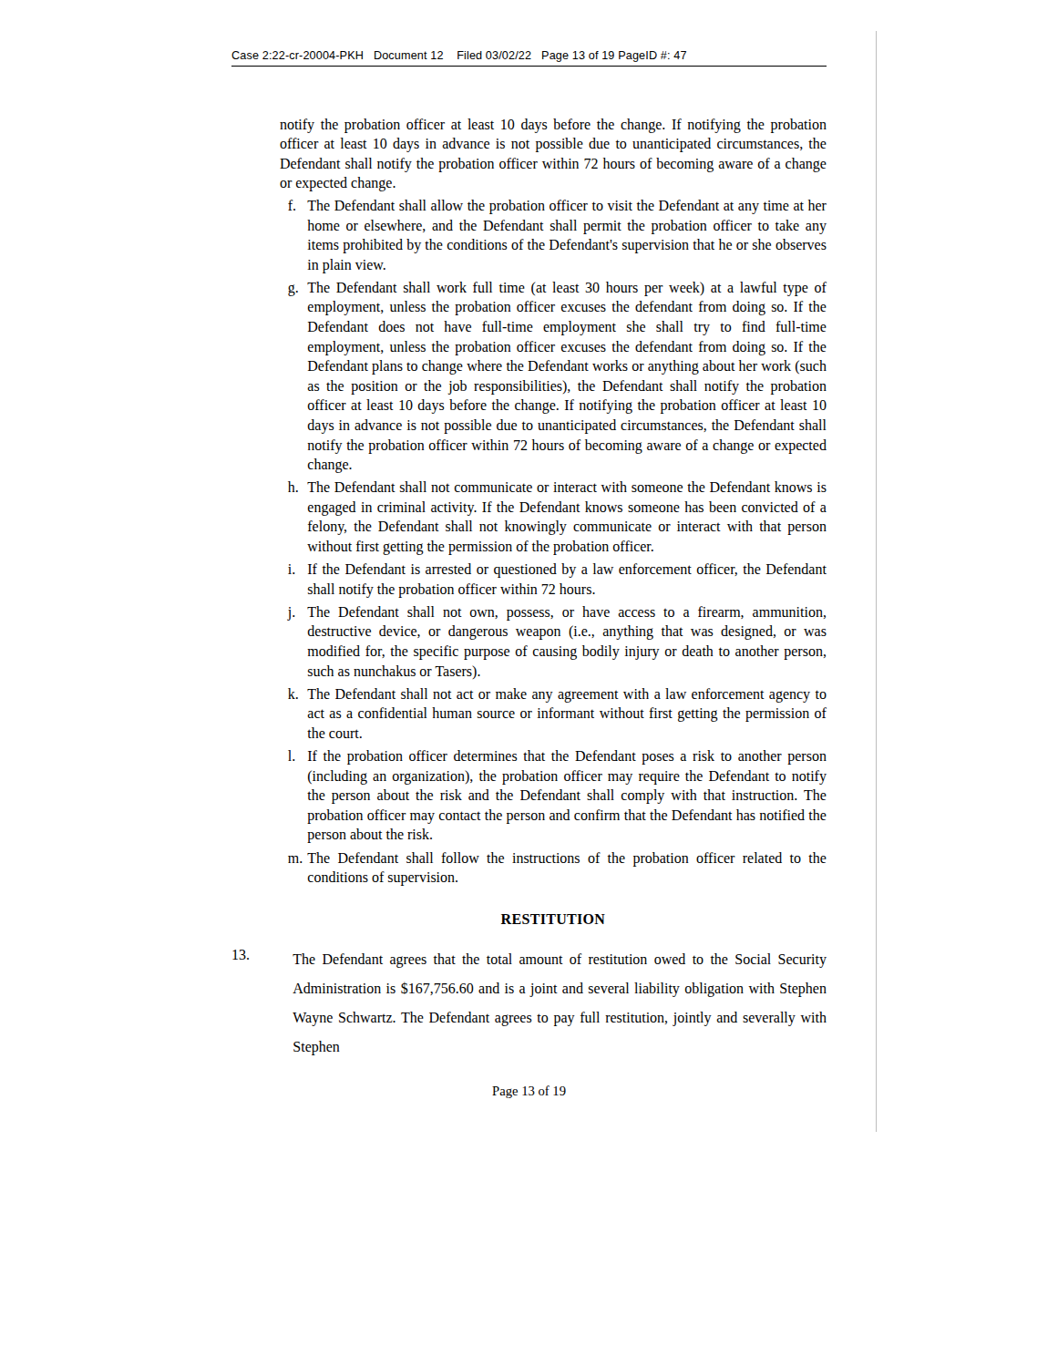Case 2:22-cr-20004-PKH Document 12 Filed 03/02/22 Page 13 of 19 PageID #: 47
notify the probation officer at least 10 days before the change. If notifying the probation officer at least 10 days in advance is not possible due to unanticipated circumstances, the Defendant shall notify the probation officer within 72 hours of becoming aware of a change or expected change.
f. The Defendant shall allow the probation officer to visit the Defendant at any time at her home or elsewhere, and the Defendant shall permit the probation officer to take any items prohibited by the conditions of the Defendant's supervision that he or she observes in plain view.
g. The Defendant shall work full time (at least 30 hours per week) at a lawful type of employment, unless the probation officer excuses the defendant from doing so. If the Defendant does not have full-time employment she shall try to find full-time employment, unless the probation officer excuses the defendant from doing so. If the Defendant plans to change where the Defendant works or anything about her work (such as the position or the job responsibilities), the Defendant shall notify the probation officer at least 10 days before the change. If notifying the probation officer at least 10 days in advance is not possible due to unanticipated circumstances, the Defendant shall notify the probation officer within 72 hours of becoming aware of a change or expected change.
h. The Defendant shall not communicate or interact with someone the Defendant knows is engaged in criminal activity. If the Defendant knows someone has been convicted of a felony, the Defendant shall not knowingly communicate or interact with that person without first getting the permission of the probation officer.
i. If the Defendant is arrested or questioned by a law enforcement officer, the Defendant shall notify the probation officer within 72 hours.
j. The Defendant shall not own, possess, or have access to a firearm, ammunition, destructive device, or dangerous weapon (i.e., anything that was designed, or was modified for, the specific purpose of causing bodily injury or death to another person, such as nunchakus or Tasers).
k. The Defendant shall not act or make any agreement with a law enforcement agency to act as a confidential human source or informant without first getting the permission of the court.
l. If the probation officer determines that the Defendant poses a risk to another person (including an organization), the probation officer may require the Defendant to notify the person about the risk and the Defendant shall comply with that instruction. The probation officer may contact the person and confirm that the Defendant has notified the person about the risk.
m. The Defendant shall follow the instructions of the probation officer related to the conditions of supervision.
RESTITUTION
13.
The Defendant agrees that the total amount of restitution owed to the Social Security Administration is $167,756.60 and is a joint and several liability obligation with Stephen Wayne Schwartz. The Defendant agrees to pay full restitution, jointly and severally with Stephen
Page 13 of 19